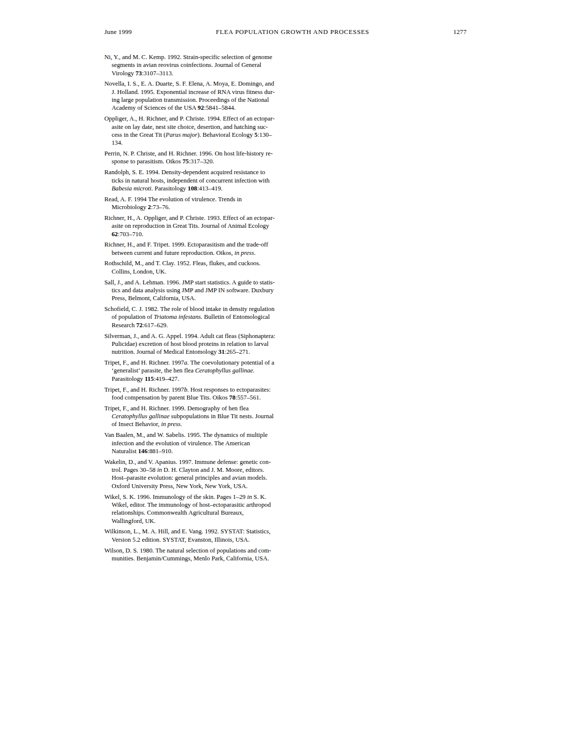June 1999 Flea Population Growth and Processes 1277
Ni, Y., and M. C. Kemp. 1992. Strain-specific selection of genome segments in avian reovirus coinfections. Journal of General Virology 73:3107–3113.
Novella, I. S., E. A. Duarte, S. F. Elena, A. Moya, E. Domingo, and J. Holland. 1995. Exponential increase of RNA virus fitness during large population transmission. Proceedings of the National Academy of Sciences of the USA 92:5841–5844.
Oppliger, A., H. Richner, and P. Christe. 1994. Effect of an ectoparasite on lay date, nest site choice, desertion, and hatching success in the Great Tit (Parus major). Behavioral Ecology 5:130–134.
Perrin, N. P. Christe, and H. Richner. 1996. On host life-history response to parasitism. Oikos 75:317–320.
Randolph, S. E. 1994. Density-dependent acquired resistance to ticks in natural hosts, independent of concurrent infection with Babesia microti. Parasitology 108:413–419.
Read, A. F. 1994 The evolution of virulence. Trends in Microbiology 2:73–76.
Richner, H., A. Oppliger, and P. Christe. 1993. Effect of an ectoparasite on reproduction in Great Tits. Journal of Animal Ecology 62:703–710.
Richner, H., and F. Tripet. 1999. Ectoparasitism and the trade-off between current and future reproduction. Oikos, in press.
Rothschild, M., and T. Clay. 1952. Fleas, flukes, and cuckoos. Collins, London, UK.
Sall, J., and A. Lehman. 1996. JMP start statistics. A guide to statistics and data analysis using JMP and JMP IN software. Duxbury Press, Belmont, California, USA.
Schofield, C. J. 1982. The role of blood intake in density regulation of population of Triatoma infestans. Bulletin of Entomological Research 72:617–629.
Silverman, J., and A. G. Appel. 1994. Adult cat fleas (Siphonaptera: Pulicidae) excretion of host blood proteins in relation to larval nutrition. Journal of Medical Entomology 31:265–271.
Tripet, F., and H. Richner. 1997a. The coevolutionary potential of a ‘generalist’ parasite, the hen flea Ceratophyllus gallinae. Parasitology 115:419–427.
Tripet, F., and H. Richner. 1997b. Host responses to ectoparasites: food compensation by parent Blue Tits. Oikos 78:557–561.
Tripet, F., and H. Richner. 1999. Demography of hen flea Ceratophyllus gallinae subpopulations in Blue Tit nests. Journal of Insect Behavior, in press.
Van Baalen, M., and W. Sabelis. 1995. The dynamics of multiple infection and the evolution of virulence. The American Naturalist 146:881–910.
Wakelin, D., and V. Apanius. 1997. Immune defense: genetic control. Pages 30–58 in D. H. Clayton and J. M. Moore, editors. Host–parasite evolution: general principles and avian models. Oxford University Press, New York, New York, USA.
Wikel, S. K. 1996. Immunology of the skin. Pages 1–29 in S. K. Wikel, editor. The immunology of host–ectoparasitic arthropod relationships. Commonwealth Agricultural Bureaux, Wallingford, UK.
Wilkinson, L., M. A. Hill, and E. Vang. 1992. SYSTAT: Statistics, Version 5.2 edition. SYSTAT, Evanston, Illinois, USA.
Wilson, D. S. 1980. The natural selection of populations and communities. Benjamin/Cummings, Menlo Park, California, USA.